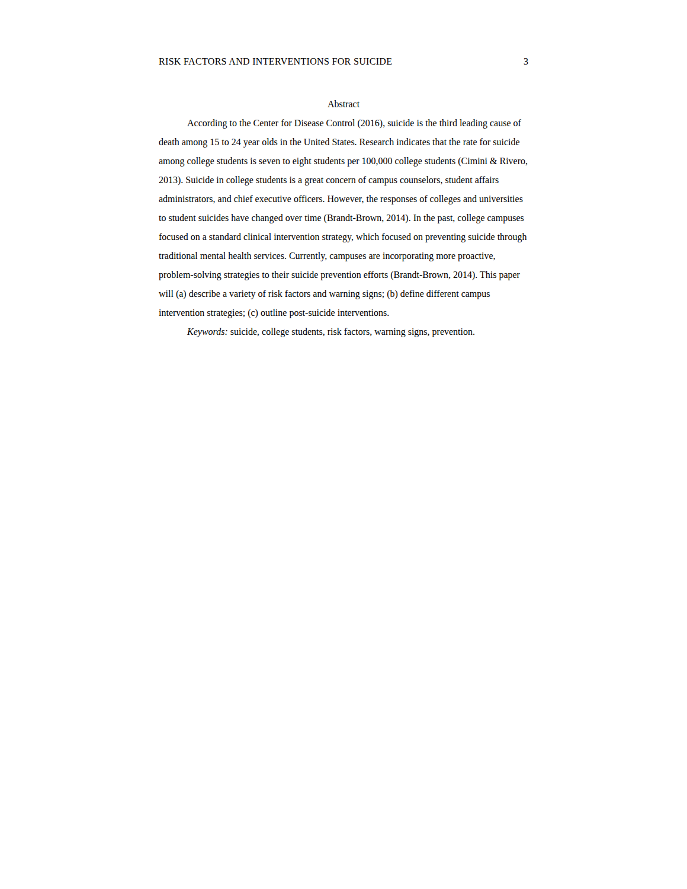Risk Factors and Interventions for Suicide 3
Abstract
According to the Center for Disease Control (2016), suicide is the third leading cause of death among 15 to 24 year olds in the United States. Research indicates that the rate for suicide among college students is seven to eight students per 100,000 college students (Cimini & Rivero, 2013). Suicide in college students is a great concern of campus counselors, student affairs administrators, and chief executive officers. However, the responses of colleges and universities to student suicides have changed over time (Brandt-Brown, 2014). In the past, college campuses focused on a standard clinical intervention strategy, which focused on preventing suicide through traditional mental health services. Currently, campuses are incorporating more proactive, problem-solving strategies to their suicide prevention efforts (Brandt-Brown, 2014). This paper will (a) describe a variety of risk factors and warning signs; (b) define different campus intervention strategies; (c) outline post-suicide interventions.
Keywords: suicide, college students, risk factors, warning signs, prevention.